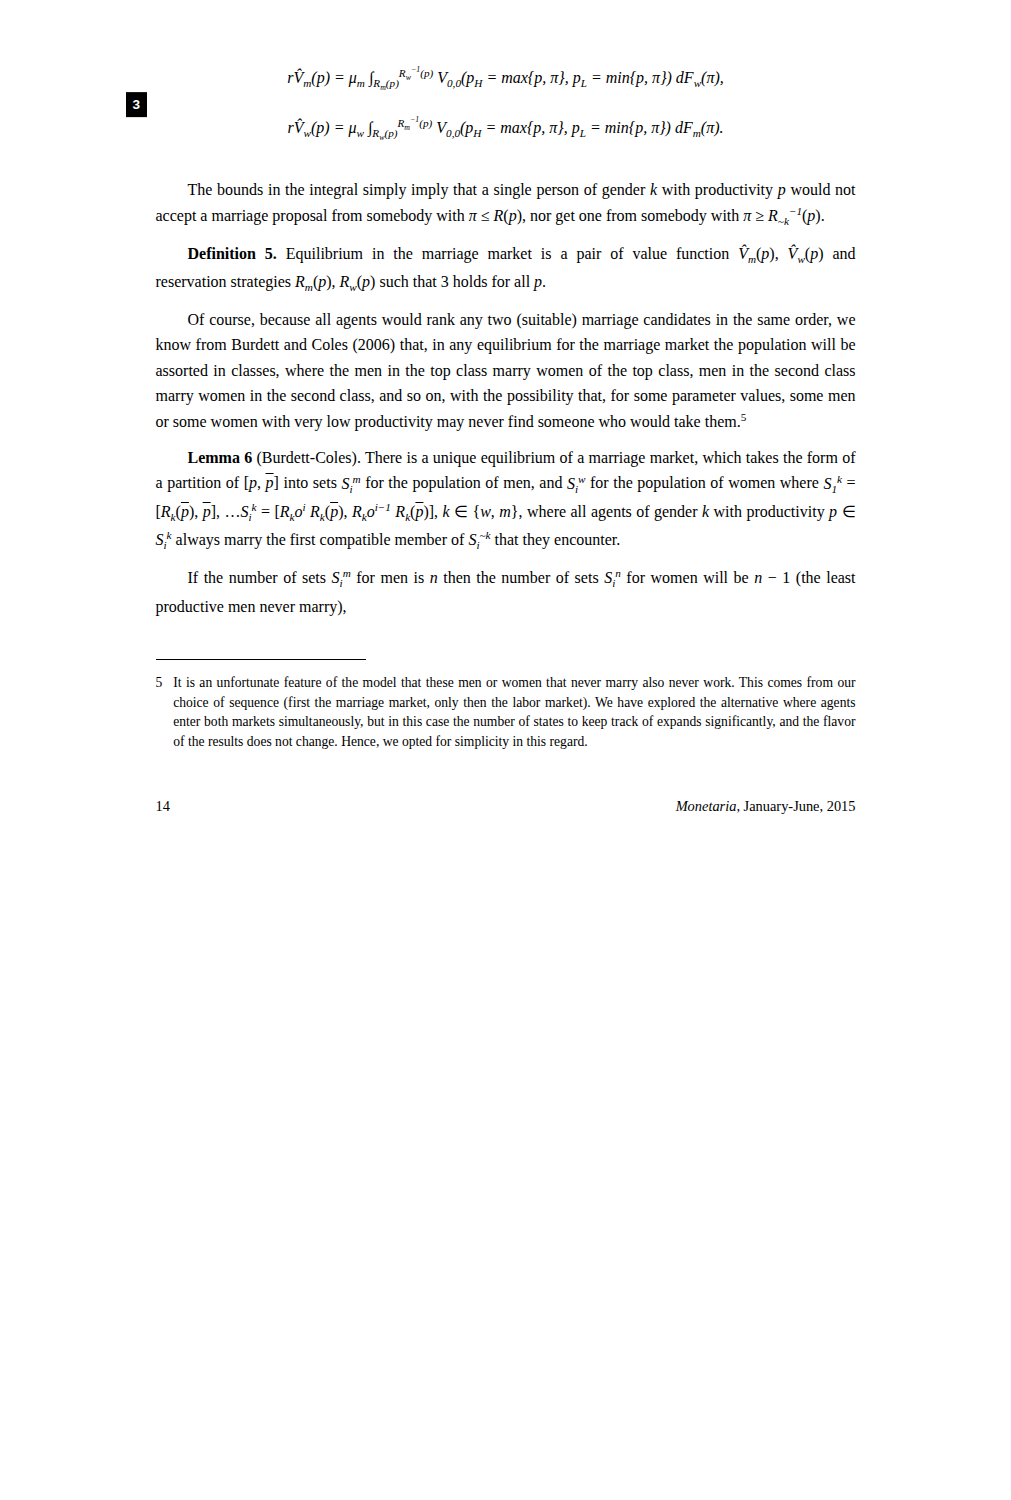3
rV̂m(p) = μm ∫Rm(p)Rw−1(p) V0,0(pH = max{p, π}, pL = min{p, π}) dFw(π),
rV̂w(p) = μw ∫Rw(p)Rm−1(p) V0,0(pH = max{p, π}, pL = min{p, π}) dFm(π).
The bounds in the integral simply imply that a single person of gender k with productivity p would not accept a marriage proposal from somebody with π ≤ R(p), nor get one from somebody with π ≥ R~k−1(p).
Definition 5. Equilibrium in the marriage market is a pair of value function V̂m(p), V̂w(p) and reservation strategies Rm(p), Rw(p) such that 3 holds for all p.
Of course, because all agents would rank any two (suitable) marriage candidates in the same order, we know from Burdett and Coles (2006) that, in any equilibrium for the marriage market the population will be assorted in classes, where the men in the top class marry women of the top class, men in the second class marry women in the second class, and so on, with the possibility that, for some parameter values, some men or some women with very low productivity may never find someone who would take them.5
Lemma 6 (Burdett-Coles). There is a unique equilibrium of a marriage market, which takes the form of a partition of [p, p] into sets Sim for the population of men, and Siw for the population of women where S1k = [Rk(p), p], …Sik = [Rkoi Rk(p), Rkoi−1 Rk(p)], k ∈ {w, m}, where all agents of gender k with productivity p ∈ Sik always marry the first compatible member of Si~k that they encounter.
If the number of sets Sim for men is n then the number of sets Sin for women will be n − 1 (the least productive men never marry),
5 It is an unfortunate feature of the model that these men or women that never marry also never work. This comes from our choice of sequence (first the marriage market, only then the labor market). We have explored the alternative where agents enter both markets simultaneously, but in this case the number of states to keep track of expands significantly, and the flavor of the results does not change. Hence, we opted for simplicity in this regard.
14 Monetaria, January-June, 2015